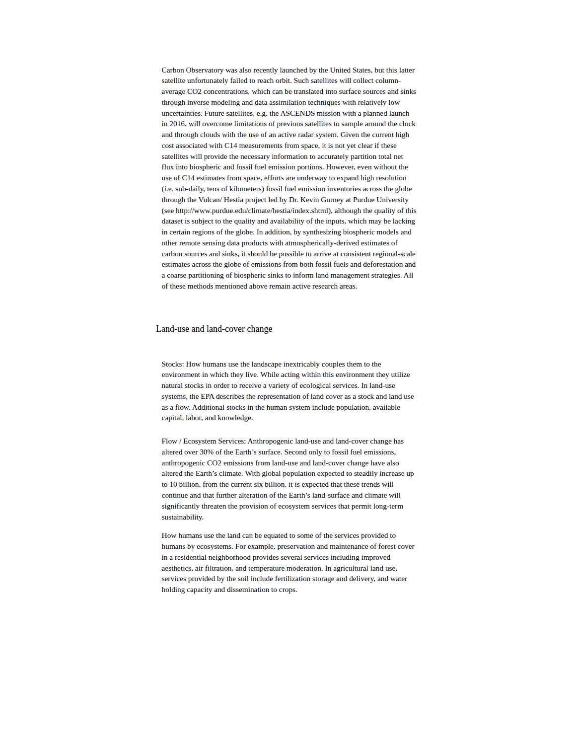Carbon Observatory was also recently launched by the United States, but this latter satellite unfortunately failed to reach orbit. Such satellites will collect column-average CO2 concentrations, which can be translated into surface sources and sinks through inverse modeling and data assimilation techniques with relatively low uncertainties. Future satellites, e.g. the ASCENDS mission with a planned launch in 2016, will overcome limitations of previous satellites to sample around the clock and through clouds with the use of an active radar system. Given the current high cost associated with C14 measurements from space, it is not yet clear if these satellites will provide the necessary information to accurately partition total net flux into biospheric and fossil fuel emission portions. However, even without the use of C14 estimates from space, efforts are underway to expand high resolution (i.e. sub-daily, tens of kilometers) fossil fuel emission inventories across the globe through the Vulcan/ Hestia project led by Dr. Kevin Gurney at Purdue University (see http://www.purdue.edu/climate/hestia/index.shtml), although the quality of this dataset is subject to the quality and availability of the inputs, which may be lacking in certain regions of the globe. In addition, by synthesizing biospheric models and other remote sensing data products with atmospherically-derived estimates of carbon sources and sinks, it should be possible to arrive at consistent regional-scale estimates across the globe of emissions from both fossil fuels and deforestation and a coarse partitioning of biospheric sinks to inform land management strategies. All of these methods mentioned above remain active research areas.
Land-use and land-cover change
Stocks: How humans use the landscape inextricably couples them to the environment in which they live. While acting within this environment they utilize natural stocks in order to receive a variety of ecological services. In land-use systems, the EPA describes the representation of land cover as a stock and land use as a flow. Additional stocks in the human system include population, available capital, labor, and knowledge.
Flow / Ecosystem Services: Anthropogenic land-use and land-cover change has altered over 30% of the Earth’s surface. Second only to fossil fuel emissions, anthropogenic CO2 emissions from land-use and land-cover change have also altered the Earth’s climate. With global population expected to steadily increase up to 10 billion, from the current six billion, it is expected that these trends will continue and that further alteration of the Earth’s land-surface and climate will significantly threaten the provision of ecosystem services that permit long-term sustainability.
How humans use the land can be equated to some of the services provided to humans by ecosystems. For example, preservation and maintenance of forest cover in a residential neighborhood provides several services including improved aesthetics, air filtration, and temperature moderation. In agricultural land use, services provided by the soil include fertilization storage and delivery, and water holding capacity and dissemination to crops.